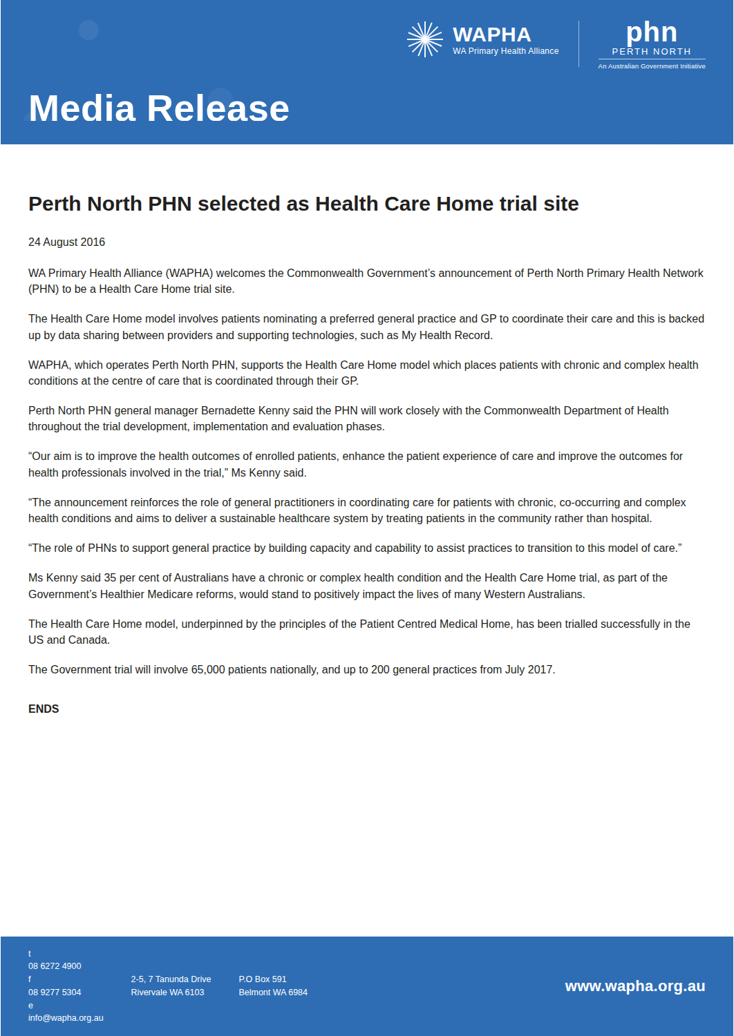WAPHA WA Primary Health Alliance
phn PERTH NORTH An Australian Government Initiative
Media Release
Perth North PHN selected as Health Care Home trial site
24 August 2016
WA Primary Health Alliance (WAPHA) welcomes the Commonwealth Government’s announcement of Perth North Primary Health Network (PHN) to be a Health Care Home trial site.
The Health Care Home model involves patients nominating a preferred general practice and GP to coordinate their care and this is backed up by data sharing between providers and supporting technologies, such as My Health Record.
WAPHA, which operates Perth North PHN, supports the Health Care Home model which places patients with chronic and complex health conditions at the centre of care that is coordinated through their GP.
Perth North PHN general manager Bernadette Kenny said the PHN will work closely with the Commonwealth Department of Health throughout the trial development, implementation and evaluation phases.
“Our aim is to improve the health outcomes of enrolled patients, enhance the patient experience of care and improve the outcomes for health professionals involved in the trial,” Ms Kenny said.
“The announcement reinforces the role of general practitioners in coordinating care for patients with chronic, co-occurring and complex health conditions and aims to deliver a sustainable healthcare system by treating patients in the community rather than hospital.
“The role of PHNs to support general practice by building capacity and capability to assist practices to transition to this model of care.”
Ms Kenny said 35 per cent of Australians have a chronic or complex health condition and the Health Care Home trial, as part of the Government’s Healthier Medicare reforms, would stand to positively impact the lives of many Western Australians.
The Health Care Home model, underpinned by the principles of the Patient Centred Medical Home, has been trialled successfully in the US and Canada.
The Government trial will involve 65,000 patients nationally, and up to 200 general practices from July 2017.
ENDS
t 08 6272 4900 f 08 9277 5304 e info@wapha.org.au
2-5, 7 Tanunda Drive
Rivervale WA 6103
P.O Box 591
Belmont WA 6984
www.wapha.org.au